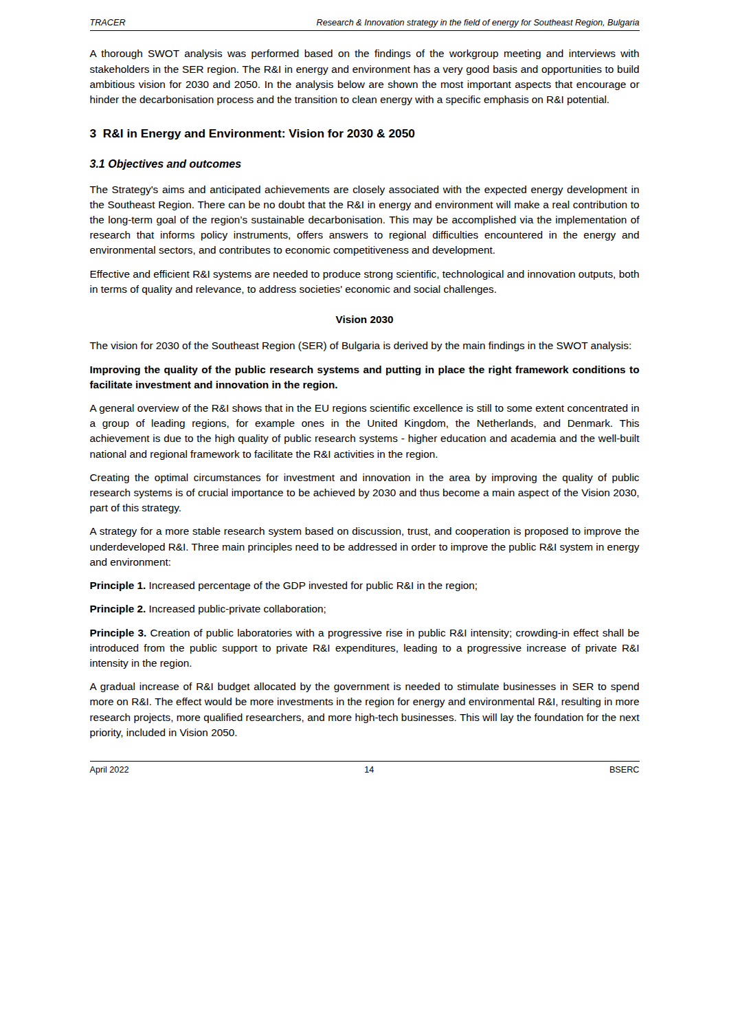TRACER Research & Innovation strategy in the field of energy for Southeast Region, Bulgaria
A thorough SWOT analysis was performed based on the findings of the workgroup meeting and interviews with stakeholders in the SER region. The R&I in energy and environment has a very good basis and opportunities to build ambitious vision for 2030 and 2050. In the analysis below are shown the most important aspects that encourage or hinder the decarbonisation process and the transition to clean energy with a specific emphasis on R&I potential.
3 R&I in Energy and Environment: Vision for 2030 & 2050
3.1 Objectives and outcomes
The Strategy's aims and anticipated achievements are closely associated with the expected energy development in the Southeast Region. There can be no doubt that the R&I in energy and environment will make a real contribution to the long-term goal of the region’s sustainable decarbonisation. This may be accomplished via the implementation of research that informs policy instruments, offers answers to regional difficulties encountered in the energy and environmental sectors, and contributes to economic competitiveness and development.
Effective and efficient R&I systems are needed to produce strong scientific, technological and innovation outputs, both in terms of quality and relevance, to address societies' economic and social challenges.
Vision 2030
The vision for 2030 of the Southeast Region (SER) of Bulgaria is derived by the main findings in the SWOT analysis:
Improving the quality of the public research systems and putting in place the right framework conditions to facilitate investment and innovation in the region.
A general overview of the R&I shows that in the EU regions scientific excellence is still to some extent concentrated in a group of leading regions, for example ones in the United Kingdom, the Netherlands, and Denmark. This achievement is due to the high quality of public research systems - higher education and academia and the well-built national and regional framework to facilitate the R&I activities in the region.
Creating the optimal circumstances for investment and innovation in the area by improving the quality of public research systems is of crucial importance to be achieved by 2030 and thus become a main aspect of the Vision 2030, part of this strategy.
A strategy for a more stable research system based on discussion, trust, and cooperation is proposed to improve the underdeveloped R&I. Three main principles need to be addressed in order to improve the public R&I system in energy and environment:
Principle 1. Increased percentage of the GDP invested for public R&I in the region;
Principle 2. Increased public-private collaboration;
Principle 3. Creation of public laboratories with a progressive rise in public R&I intensity; crowding-in effect shall be introduced from the public support to private R&I expenditures, leading to a progressive increase of private R&I intensity in the region.
A gradual increase of R&I budget allocated by the government is needed to stimulate businesses in SER to spend more on R&I. The effect would be more investments in the region for energy and environmental R&I, resulting in more research projects, more qualified researchers, and more high-tech businesses. This will lay the foundation for the next priority, included in Vision 2050.
April 2022 14 BSERC